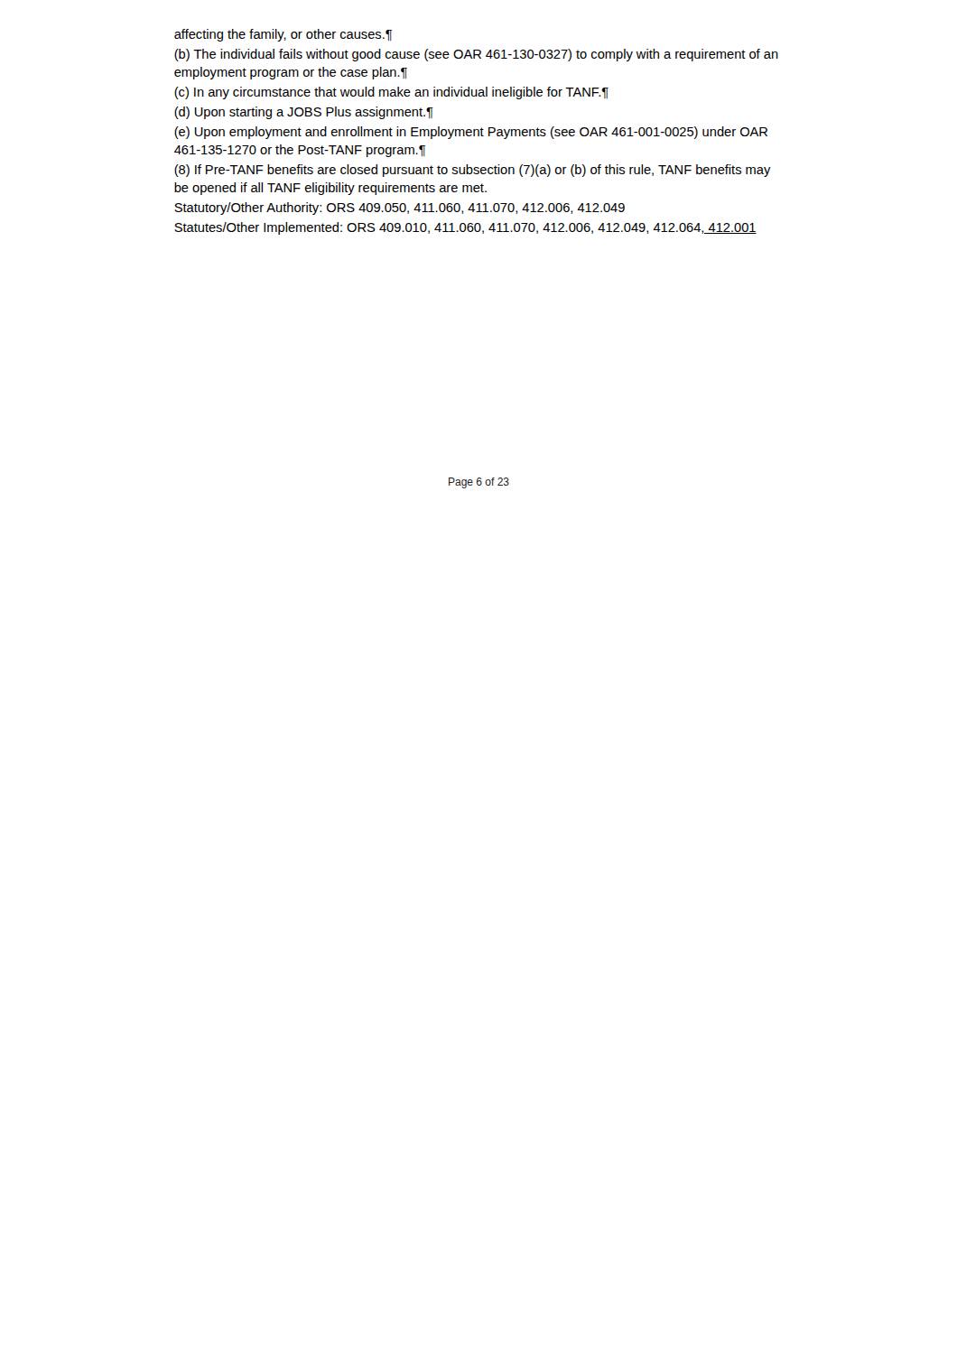affecting the family, or other causes.¶
(b) The individual fails without good cause (see OAR 461-130-0327) to comply with a requirement of an employment program or the case plan.¶
(c) In any circumstance that would make an individual ineligible for TANF.¶
(d) Upon starting a JOBS Plus assignment.¶
(e) Upon employment and enrollment in Employment Payments (see OAR 461-001-0025) under OAR 461-135-1270 or the Post-TANF program.¶
(8) If Pre-TANF benefits are closed pursuant to subsection (7)(a) or (b) of this rule, TANF benefits may be opened if all TANF eligibility requirements are met.
Statutory/Other Authority: ORS 409.050, 411.060, 411.070, 412.006, 412.049
Statutes/Other Implemented: ORS 409.010, 411.060, 411.070, 412.006, 412.049, 412.064, 412.001
Page 6 of 23